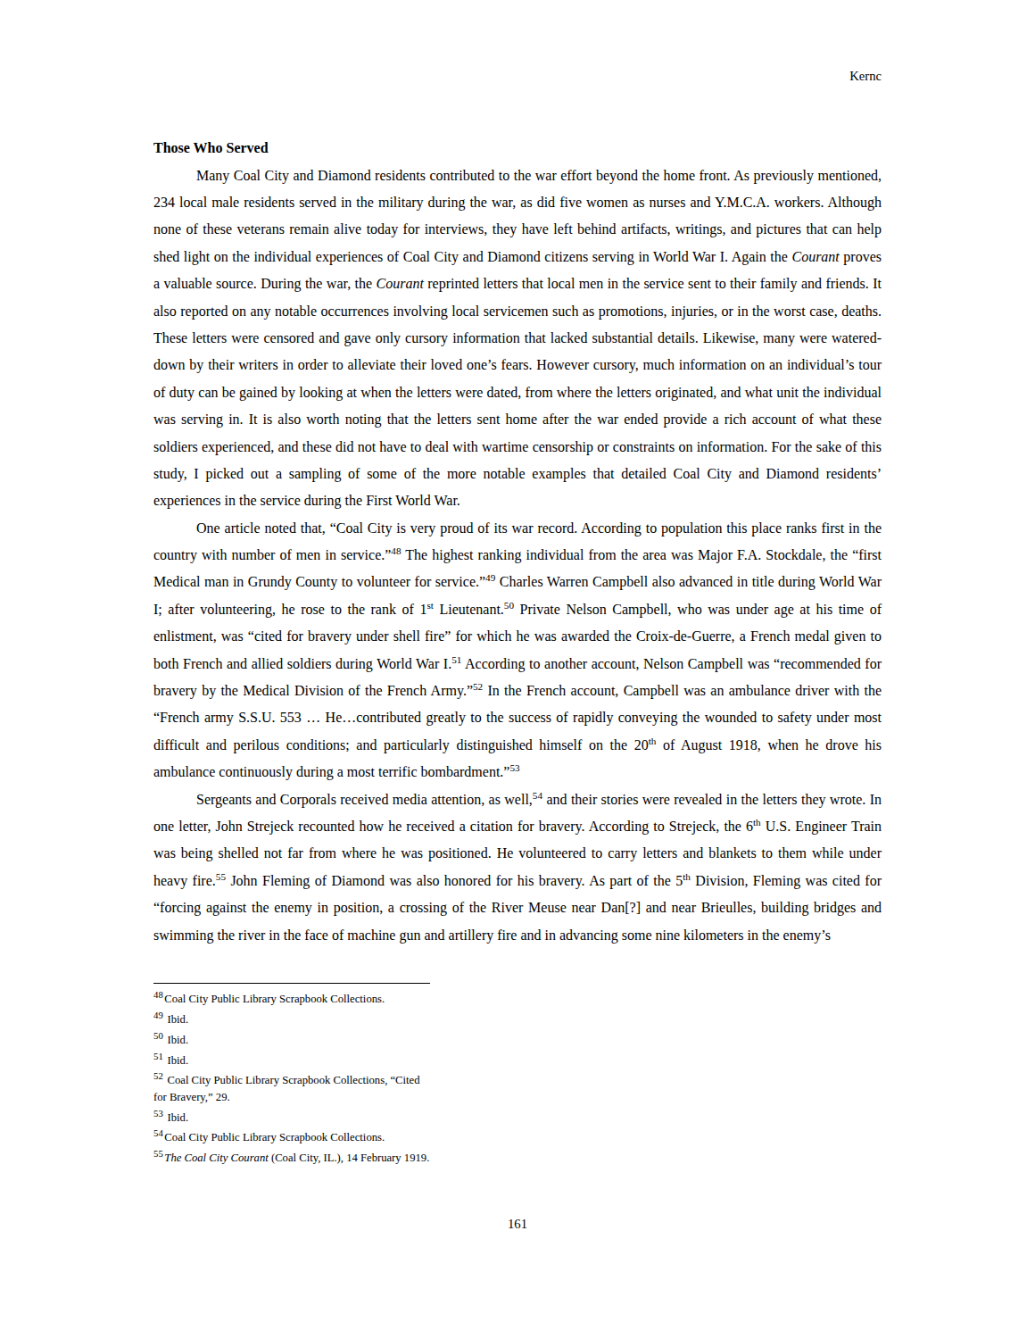Kernc
Those Who Served
Many Coal City and Diamond residents contributed to the war effort beyond the home front. As previously mentioned, 234 local male residents served in the military during the war, as did five women as nurses and Y.M.C.A. workers. Although none of these veterans remain alive today for interviews, they have left behind artifacts, writings, and pictures that can help shed light on the individual experiences of Coal City and Diamond citizens serving in World War I. Again the Courant proves a valuable source. During the war, the Courant reprinted letters that local men in the service sent to their family and friends. It also reported on any notable occurrences involving local servicemen such as promotions, injuries, or in the worst case, deaths. These letters were censored and gave only cursory information that lacked substantial details. Likewise, many were watered-down by their writers in order to alleviate their loved one’s fears. However cursory, much information on an individual’s tour of duty can be gained by looking at when the letters were dated, from where the letters originated, and what unit the individual was serving in. It is also worth noting that the letters sent home after the war ended provide a rich account of what these soldiers experienced, and these did not have to deal with wartime censorship or constraints on information. For the sake of this study, I picked out a sampling of some of the more notable examples that detailed Coal City and Diamond residents’ experiences in the service during the First World War.
One article noted that, “Coal City is very proud of its war record. According to population this place ranks first in the country with number of men in service.”48 The highest ranking individual from the area was Major F.A. Stockdale, the “first Medical man in Grundy County to volunteer for service.”49 Charles Warren Campbell also advanced in title during World War I; after volunteering, he rose to the rank of 1st Lieutenant.50 Private Nelson Campbell, who was under age at his time of enlistment, was “cited for bravery under shell fire” for which he was awarded the Croix-de-Guerre, a French medal given to both French and allied soldiers during World War I.51 According to another account, Nelson Campbell was “recommended for bravery by the Medical Division of the French Army.”52 In the French account, Campbell was an ambulance driver with the “French army S.S.U. 553 … He…contributed greatly to the success of rapidly conveying the wounded to safety under most difficult and perilous conditions; and particularly distinguished himself on the 20th of August 1918, when he drove his ambulance continuously during a most terrific bombardment.”53
Sergeants and Corporals received media attention, as well,54 and their stories were revealed in the letters they wrote. In one letter, John Strejeck recounted how he received a citation for bravery. According to Strejeck, the 6th U.S. Engineer Train was being shelled not far from where he was positioned. He volunteered to carry letters and blankets to them while under heavy fire.55 John Fleming of Diamond was also honored for his bravery. As part of the 5th Division, Fleming was cited for “forcing against the enemy in position, a crossing of the River Meuse near Dan[?] and near Brieulles, building bridges and swimming the river in the face of machine gun and artillery fire and in advancing some nine kilometers in the enemy’s
48 Coal City Public Library Scrapbook Collections.
49 Ibid.
50 Ibid.
51 Ibid.
52 Coal City Public Library Scrapbook Collections, “Cited for Bravery,” 29.
53 Ibid.
54 Coal City Public Library Scrapbook Collections.
55 The Coal City Courant (Coal City, IL.), 14 February 1919.
161